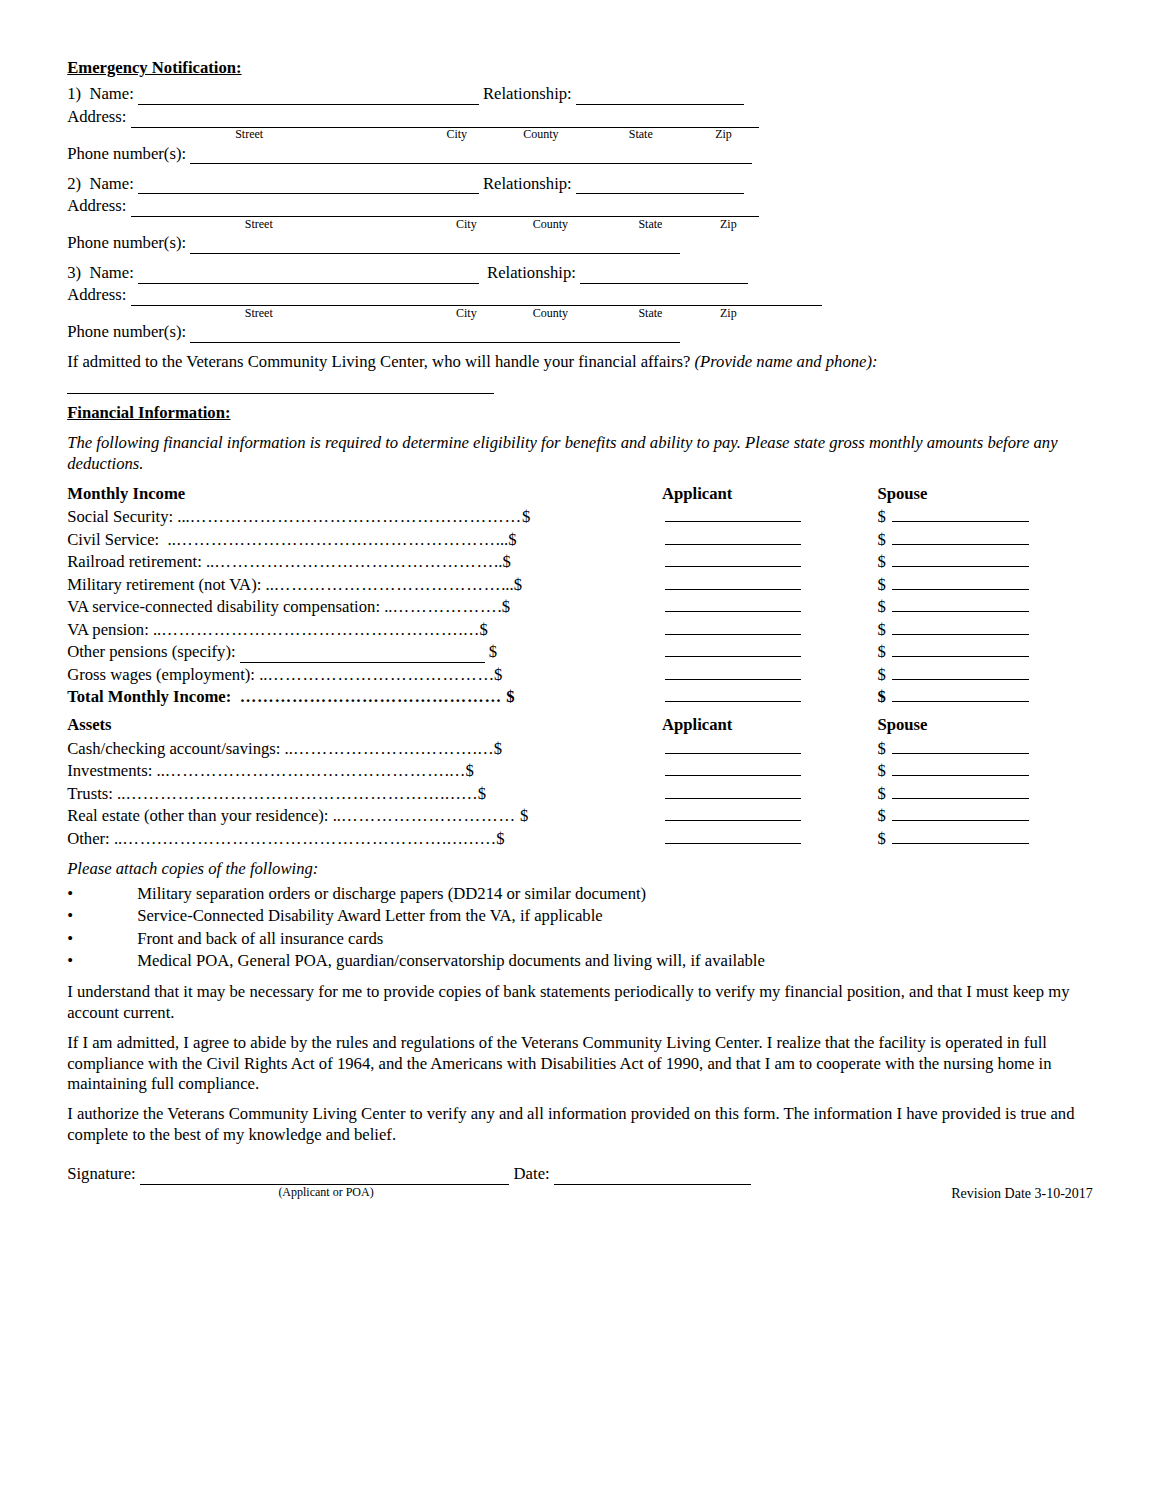Emergency Notification:
1) Name: Relationship:
Address:
Street City County State Zip
Phone number(s):
2) Name: Relationship:
Address:
Street City County State Zip
Phone number(s):
3) Name: Relationship:
Address:
Street City County State Zip
Phone number(s):
If admitted to the Veterans Community Living Center, who will handle your financial affairs? (Provide name and phone):
Financial Information:
The following financial information is required to determine eligibility for benefits and ability to pay. Please state gross monthly amounts before any deductions.
| Monthly Income | Applicant | Spouse |
| --- | --- | --- |
| Social Security: ... ………………………………………………… $ | | $ |
| Civil Service: .. …………………………….………………… ...$ | | $ |
| Railroad retirement: .. ………………………………………… ..$ | | $ |
| Military retirement (not VA): .. ………………………………… ...$ | | $ |
| VA service-connected disability compensation: .. ……………… .$ | | $ |
| VA pension: .. …………………………………………… .…$ | | $ |
| Other pensions (specify): $ | | $ |
| Gross wages (employment): .. ……………………………… …$ | | $ |
| Total Monthly Income: ……………………………………… $ | | $ |
| Assets | Applicant | Spouse |
| --- | --- | --- |
| Cash/checking account/savings: .. ………………….……… .…$ | | $ |
| Investments: .. ………………………………………… .…$ | | $ |
| Trusts: .. ……………………………………………… .……$ | | $ |
| Real estate (other than your residence): .. ………………………… $ | | $ |
| Other: .. …….………………………………………… .………$ | | $ |
Please attach copies of the following:
Military separation orders or discharge papers (DD214 or similar document)
Service-Connected Disability Award Letter from the VA, if applicable
Front and back of all insurance cards
Medical POA, General POA, guardian/conservatorship documents and living will, if available
I understand that it may be necessary for me to provide copies of bank statements periodically to verify my financial position, and that I must keep my account current.
If I am admitted, I agree to abide by the rules and regulations of the Veterans Community Living Center. I realize that the facility is operated in full compliance with the Civil Rights Act of 1964, and the Americans with Disabilities Act of 1990, and that I am to cooperate with the nursing home in maintaining full compliance.
I authorize the Veterans Community Living Center to verify any and all information provided on this form. The information I have provided is true and complete to the best of my knowledge and belief.
Signature: Date:
(Applicant or POA) Revision Date 3-10-2017